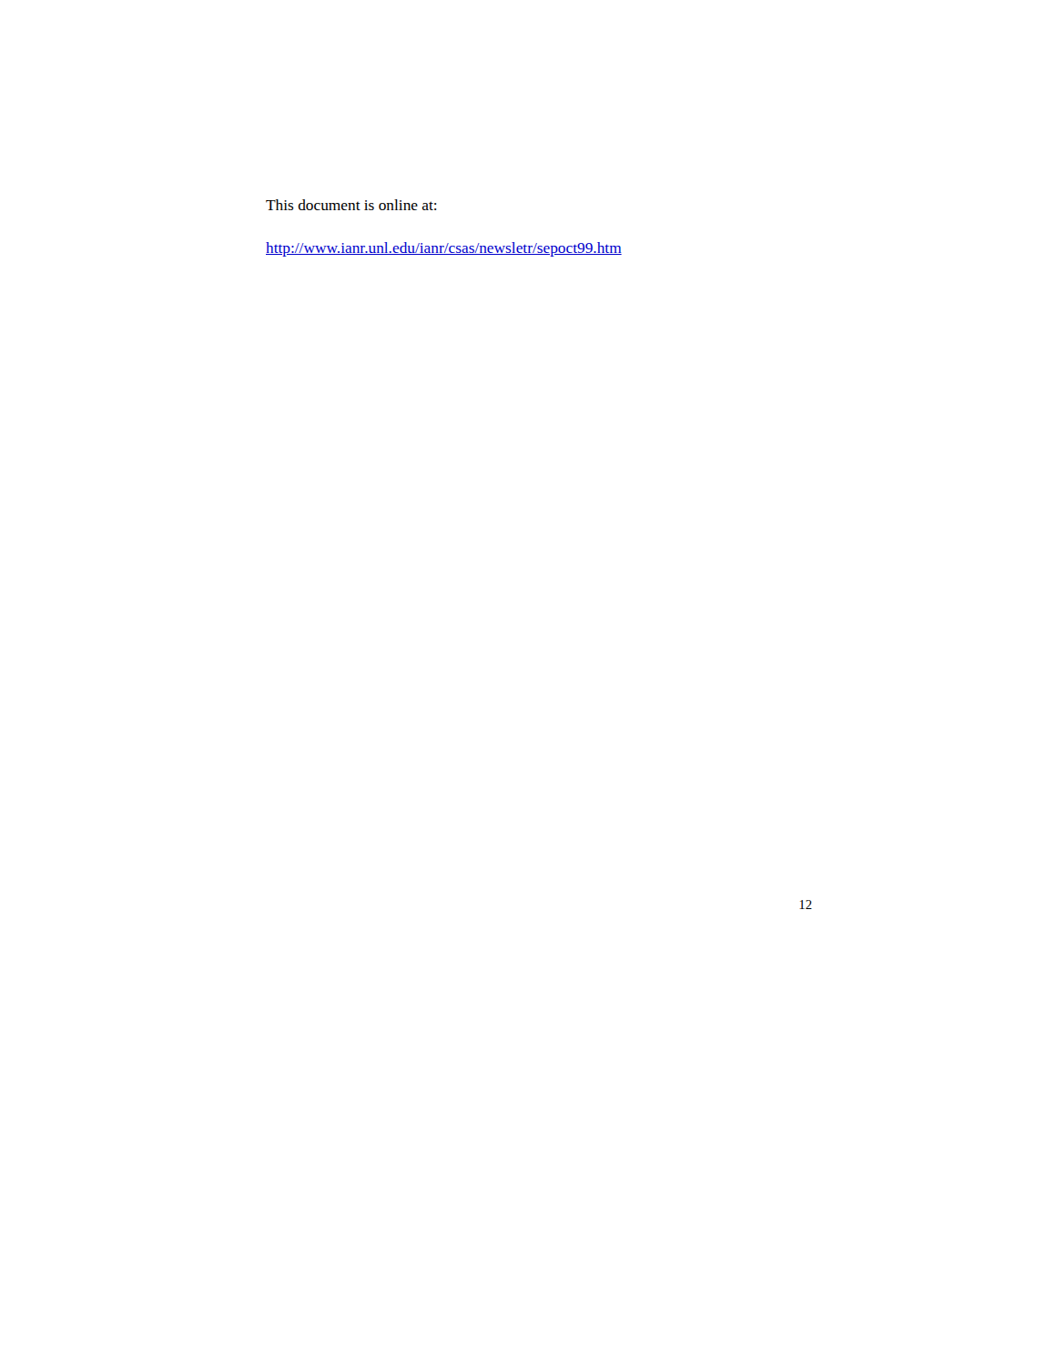This document is online at:
http://www.ianr.unl.edu/ianr/csas/newsletr/sepoct99.htm
12